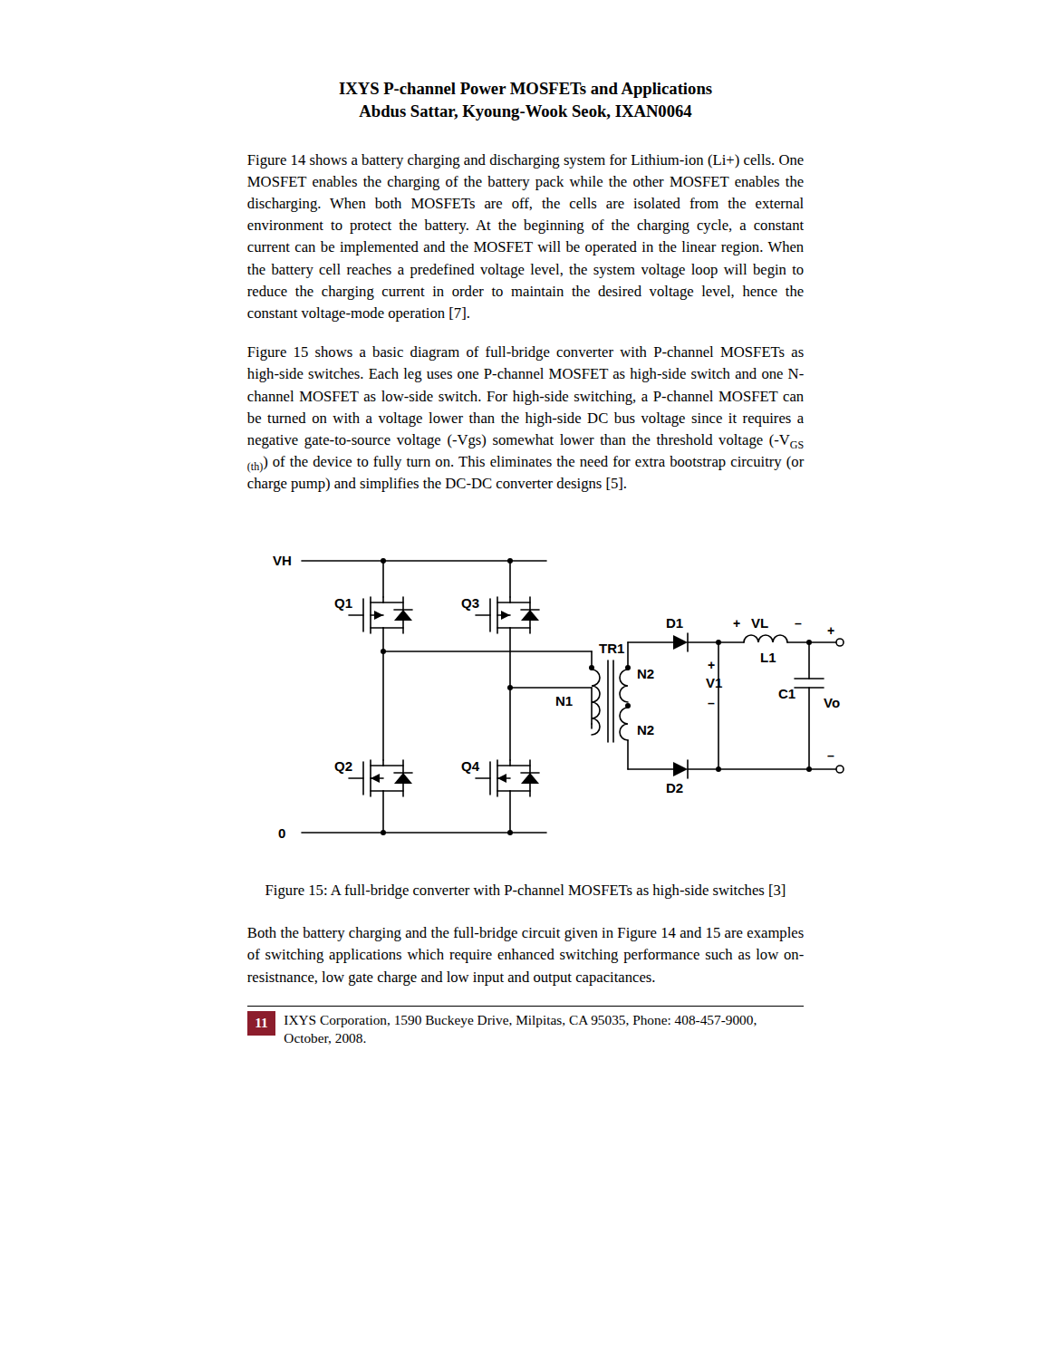IXYS P-channel Power MOSFETs and Applications Abdus Sattar, Kyoung-Wook Seok, IXAN0064
Figure 14 shows a battery charging and discharging system for Lithium-ion (Li+) cells. One MOSFET enables the charging of the battery pack while the other MOSFET enables the discharging. When both MOSFETs are off, the cells are isolated from the external environment to protect the battery. At the beginning of the charging cycle, a constant current can be implemented and the MOSFET will be operated in the linear region. When the battery cell reaches a predefined voltage level, the system voltage loop will begin to reduce the charging current in order to maintain the desired voltage level, hence the constant voltage-mode operation [7].
Figure 15 shows a basic diagram of full-bridge converter with P-channel MOSFETs as high-side switches. Each leg uses one P-channel MOSFET as high-side switch and one N-channel MOSFET as low-side switch. For high-side switching, a P-channel MOSFET can be turned on with a voltage lower than the high-side DC bus voltage since it requires a negative gate-to-source voltage (-Vgs) somewhat lower than the threshold voltage (-VGS (th)) of the device to fully turn on. This eliminates the need for extra bootstrap circuitry (or charge pump) and simplifies the DC-DC converter designs [5].
VH 0 Q1 Q2 Q3 Q4 N1 N2 N2 TR1 D1 D2 + V1 – VL + – L1 C1 + – Vo
Figure 15: A full-bridge converter with P-channel MOSFETs as high-side switches [3]
Both the battery charging and the full-bridge circuit given in Figure 14 and 15 are examples of switching applications which require enhanced switching performance such as low on-resistnance, low gate charge and low input and output capacitances.
11
IXYS Corporation, 1590 Buckeye Drive, Milpitas, CA 95035, Phone: 408-457-9000, October, 2008.